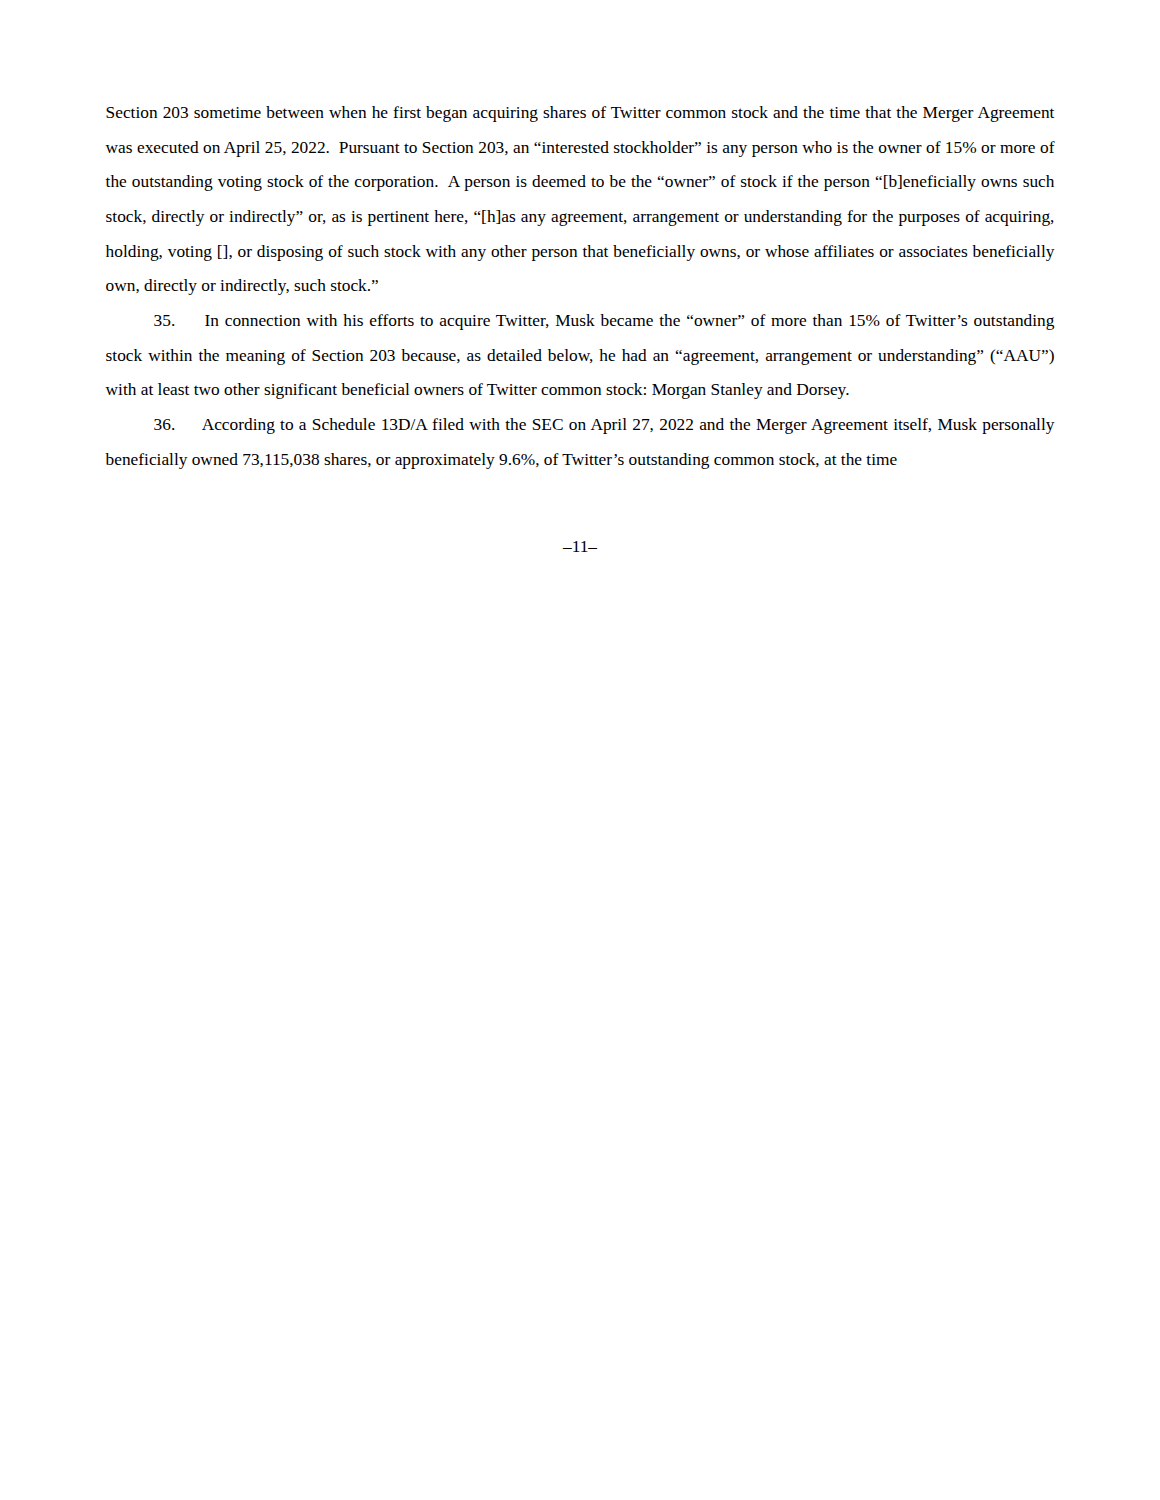Section 203 sometime between when he first began acquiring shares of Twitter common stock and the time that the Merger Agreement was executed on April 25, 2022. Pursuant to Section 203, an “interested stockholder” is any person who is the owner of 15% or more of the outstanding voting stock of the corporation. A person is deemed to be the “owner” of stock if the person “[b]eneficially owns such stock, directly or indirectly” or, as is pertinent here, “[h]as any agreement, arrangement or understanding for the purposes of acquiring, holding, voting [], or disposing of such stock with any other person that beneficially owns, or whose affiliates or associates beneficially own, directly or indirectly, such stock.”
35. In connection with his efforts to acquire Twitter, Musk became the “owner” of more than 15% of Twitter’s outstanding stock within the meaning of Section 203 because, as detailed below, he had an “agreement, arrangement or understanding” (“AAU”) with at least two other significant beneficial owners of Twitter common stock: Morgan Stanley and Dorsey.
36. According to a Schedule 13D/A filed with the SEC on April 27, 2022 and the Merger Agreement itself, Musk personally beneficially owned 73,115,038 shares, or approximately 9.6%, of Twitter’s outstanding common stock, at the time
–11–